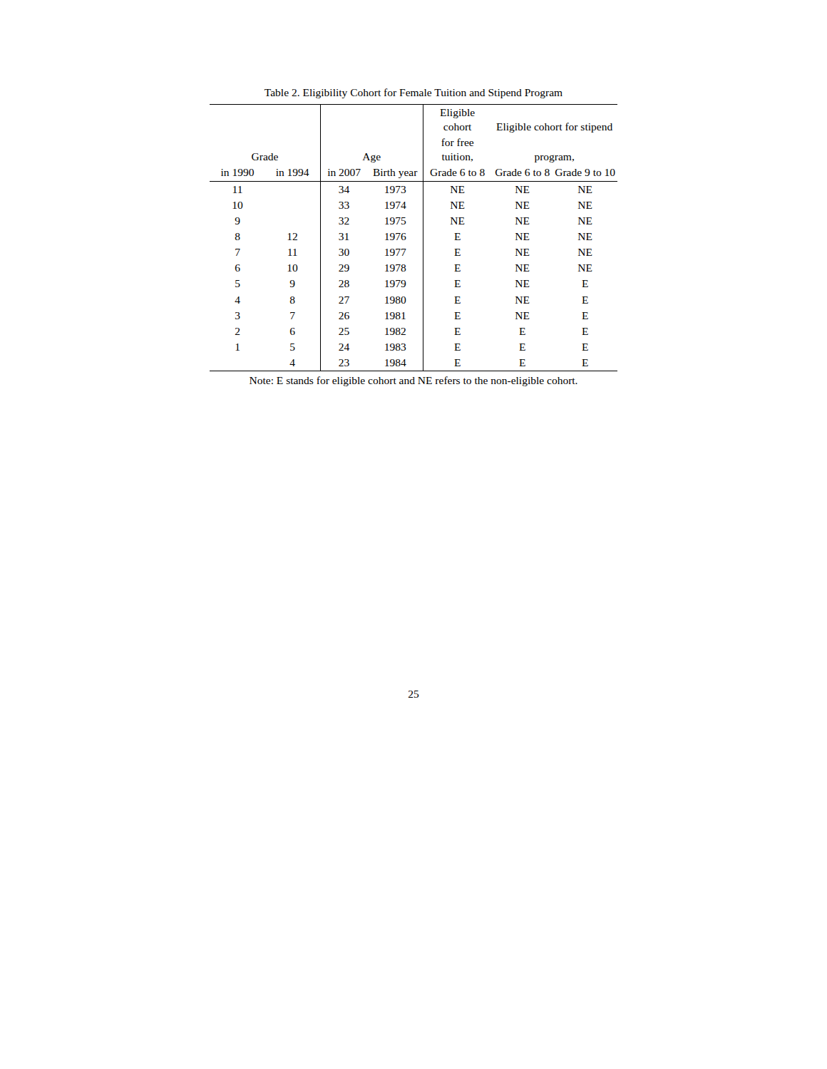Table 2. Eligibility Cohort for Female Tuition and Stipend Program
| | | | | Eligible cohort | Eligible cohort for stipend |
| Grade | Age | for free tuition, | program, |
| in 1990 | in 1994 | in 2007 | Birth year | Grade 6 to 8 | Grade 6 to 8 | Grade 9 to 10 |
| 11 | | 34 | 1973 | NE | NE | NE |
| 10 | | 33 | 1974 | NE | NE | NE |
| 9 | | 32 | 1975 | NE | NE | NE |
| 8 | 12 | 31 | 1976 | E | NE | NE |
| 7 | 11 | 30 | 1977 | E | NE | NE |
| 6 | 10 | 29 | 1978 | E | NE | NE |
| 5 | 9 | 28 | 1979 | E | NE | E |
| 4 | 8 | 27 | 1980 | E | NE | E |
| 3 | 7 | 26 | 1981 | E | NE | E |
| 2 | 6 | 25 | 1982 | E | E | E |
| 1 | 5 | 24 | 1983 | E | E | E |
| | 4 | 23 | 1984 | E | E | E |
Note: E stands for eligible cohort and NE refers to the non-eligible cohort.
25